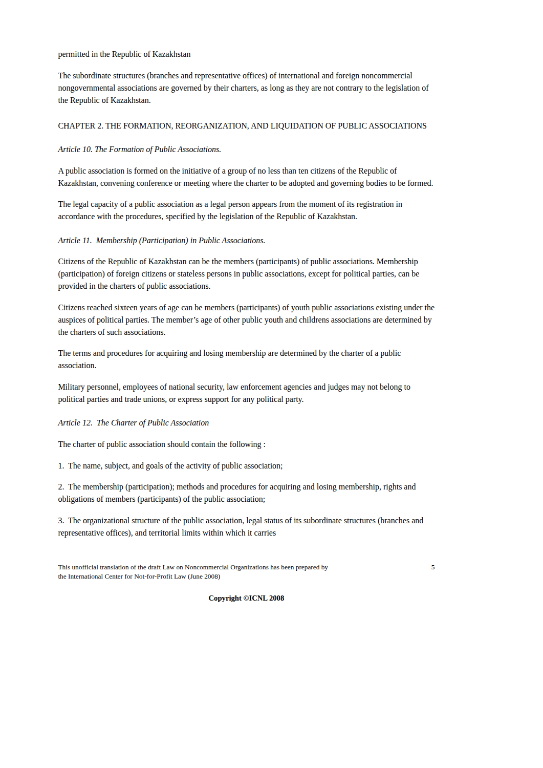permitted in the Republic of Kazakhstan
The subordinate structures (branches and representative offices) of international and foreign noncommercial nongovernmental associations are governed by their charters, as long as they are not contrary to the legislation of the Republic of Kazakhstan.
Chapter 2. The Formation, Reorganization, and Liquidation of Public Associations
Article 10. The Formation of Public Associations.
A public association is formed on the initiative of a group of no less than ten citizens of the Republic of Kazakhstan, convening conference or meeting where the charter to be adopted and governing bodies to be formed.
The legal capacity of a public association as a legal person appears from the moment of its registration in accordance with the procedures, specified by the legislation of the Republic of Kazakhstan.
Article 11. Membership (Participation) in Public Associations.
Citizens of the Republic of Kazakhstan can be the members (participants) of public associations. Membership (participation) of foreign citizens or stateless persons in public associations, except for political parties, can be provided in the charters of public associations.
Citizens reached sixteen years of age can be members (participants) of youth public associations existing under the auspices of political parties. The member’s age of other public youth and childrens associations are determined by the charters of such associations.
The terms and procedures for acquiring and losing membership are determined by the charter of a public association.
Military personnel, employees of national security, law enforcement agencies and judges may not belong to political parties and trade unions, or express support for any political party.
Article 12. The Charter of Public Association
The charter of public association should contain the following :
1. The name, subject, and goals of the activity of public association;
2. The membership (participation); methods and procedures for acquiring and losing membership, rights and obligations of members (participants) of the public association;
3. The organizational structure of the public association, legal status of its subordinate structures (branches and representative offices), and territorial limits within which it carries
This unofficial translation of the draft Law on Noncommercial Organizations has been prepared by the International Center for Not-for-Profit Law (June 2008)
5
Copyright ©ICNL 2008